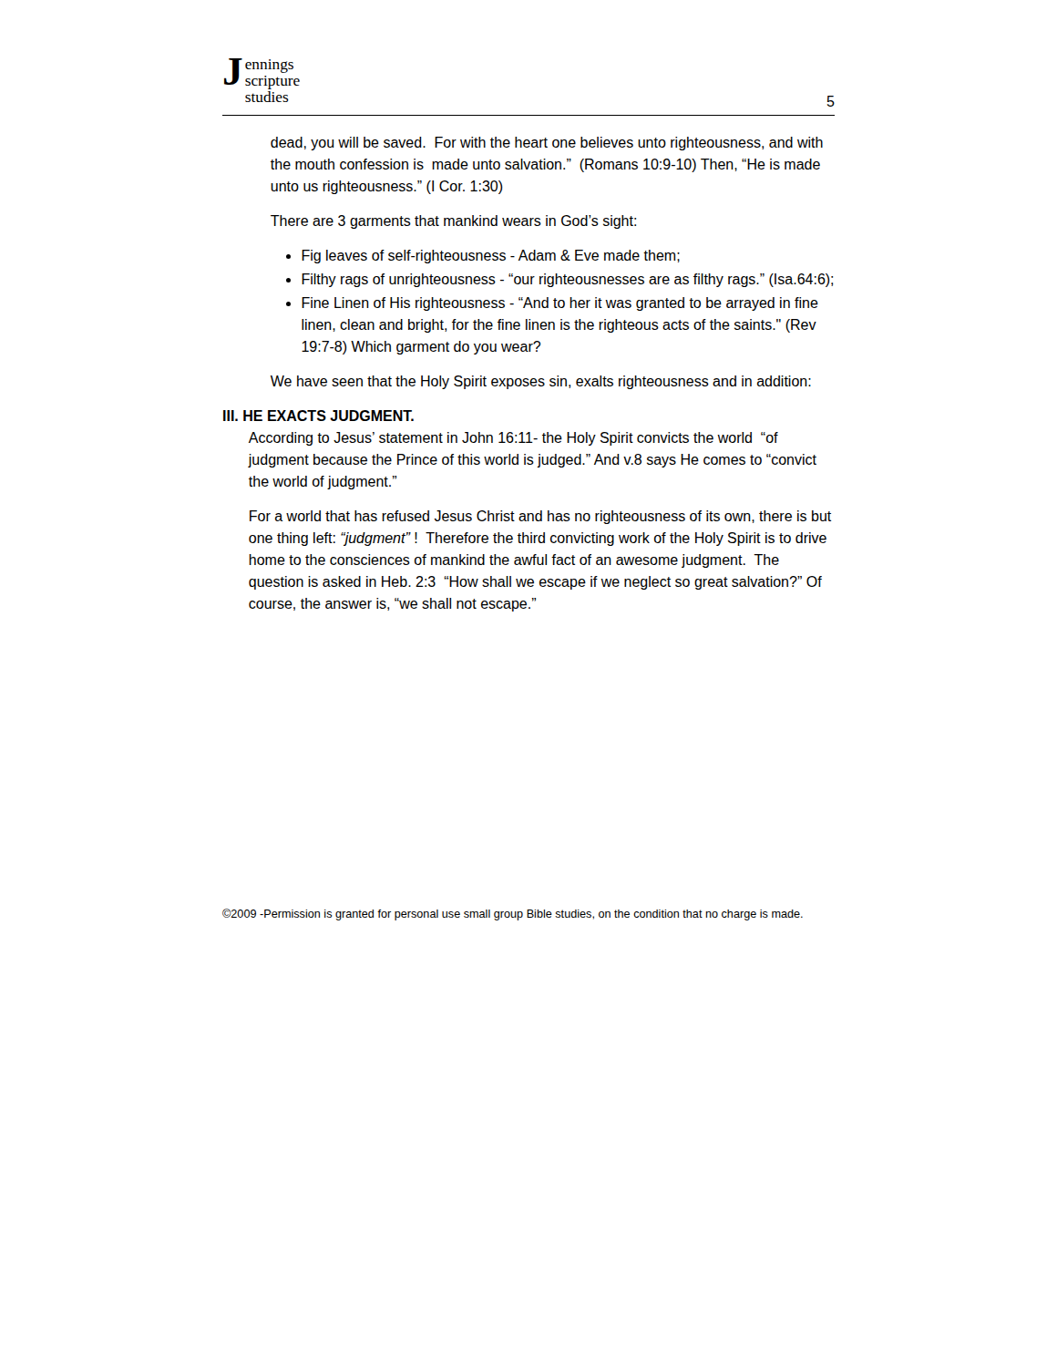J ennings scripture studies
5
dead, you will be saved. For with the heart one believes unto righteousness, and with the mouth confession is made unto salvation.” (Romans 10:9-10) Then, “He is made unto us righteousness.” (I Cor. 1:30)
There are 3 garments that mankind wears in God’s sight:
Fig leaves of self-righteousness - Adam & Eve made them;
Filthy rags of unrighteousness - “our righteousnesses are as filthy rags.” (Isa.64:6);
Fine Linen of His righteousness - “And to her it was granted to be arrayed in fine linen, clean and bright, for the fine linen is the righteous acts of the saints." (Rev 19:7-8) Which garment do you wear?
We have seen that the Holy Spirit exposes sin, exalts righteousness and in addition:
III. HE EXACTS JUDGMENT.
According to Jesus’ statement in John 16:11- the Holy Spirit convicts the world “of judgment because the Prince of this world is judged.” And v.8 says He comes to “convict the world of judgment.”
For a world that has refused Jesus Christ and has no righteousness of its own, there is but one thing left: “judgment” ! Therefore the third convicting work of the Holy Spirit is to drive home to the consciences of mankind the awful fact of an awesome judgment. The question is asked in Heb. 2:3 “How shall we escape if we neglect so great salvation?” Of course, the answer is, “we shall not escape.”
©2009 -Permission is granted for personal use small group Bible studies, on the condition that no charge is made.